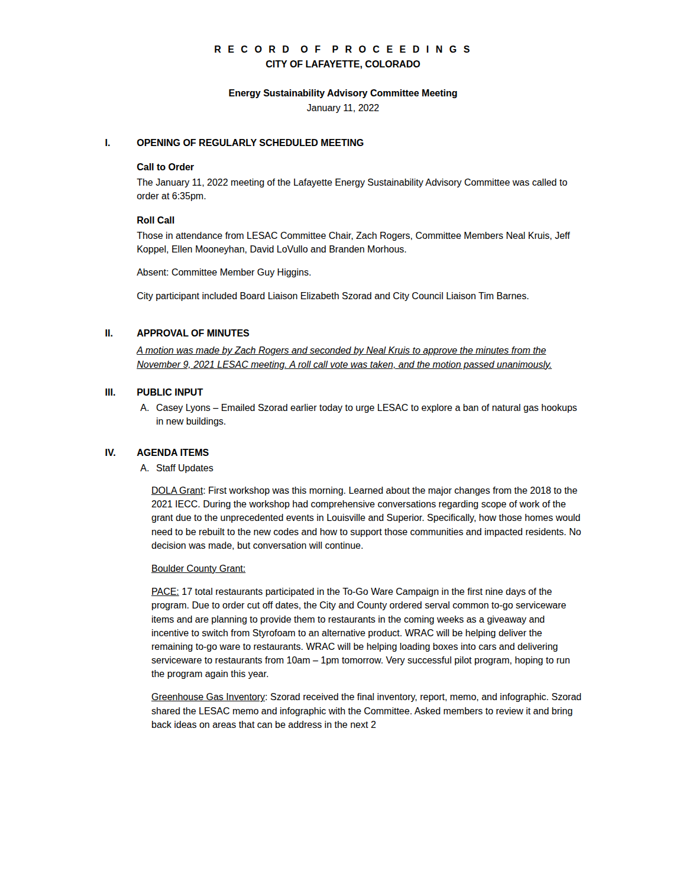R E C O R D O F P R O C E E D I N G S
CITY OF LAFAYETTE, COLORADO
Energy Sustainability Advisory Committee Meeting
January 11, 2022
I.
OPENING OF REGULARLY SCHEDULED MEETING
Call to Order
The January 11, 2022 meeting of the Lafayette Energy Sustainability Advisory Committee was called to order at 6:35pm.
Roll Call
Those in attendance from LESAC Committee Chair, Zach Rogers, Committee Members Neal Kruis, Jeff Koppel, Ellen Mooneyhan, David LoVullo and Branden Morhous.
Absent: Committee Member Guy Higgins.
City participant included Board Liaison Elizabeth Szorad and City Council Liaison Tim Barnes.
II.
APPROVAL OF MINUTES
A motion was made by Zach Rogers and seconded by Neal Kruis to approve the minutes from the November 9, 2021 LESAC meeting. A roll call vote was taken, and the motion passed unanimously.
III.
PUBLIC INPUT
Casey Lyons – Emailed Szorad earlier today to urge LESAC to explore a ban of natural gas hookups in new buildings.
IV.
AGENDA ITEMS
Staff Updates
DOLA Grant: First workshop was this morning. Learned about the major changes from the 2018 to the 2021 IECC. During the workshop had comprehensive conversations regarding scope of work of the grant due to the unprecedented events in Louisville and Superior. Specifically, how those homes would need to be rebuilt to the new codes and how to support those communities and impacted residents. No decision was made, but conversation will continue.
Boulder County Grant:
PACE: 17 total restaurants participated in the To-Go Ware Campaign in the first nine days of the program. Due to order cut off dates, the City and County ordered serval common to-go serviceware items and are planning to provide them to restaurants in the coming weeks as a giveaway and incentive to switch from Styrofoam to an alternative product. WRAC will be helping deliver the remaining to-go ware to restaurants. WRAC will be helping loading boxes into cars and delivering serviceware to restaurants from 10am – 1pm tomorrow. Very successful pilot program, hoping to run the program again this year.
Greenhouse Gas Inventory: Szorad received the final inventory, report, memo, and infographic. Szorad shared the LESAC memo and infographic with the Committee. Asked members to review it and bring back ideas on areas that can be address in the next 2